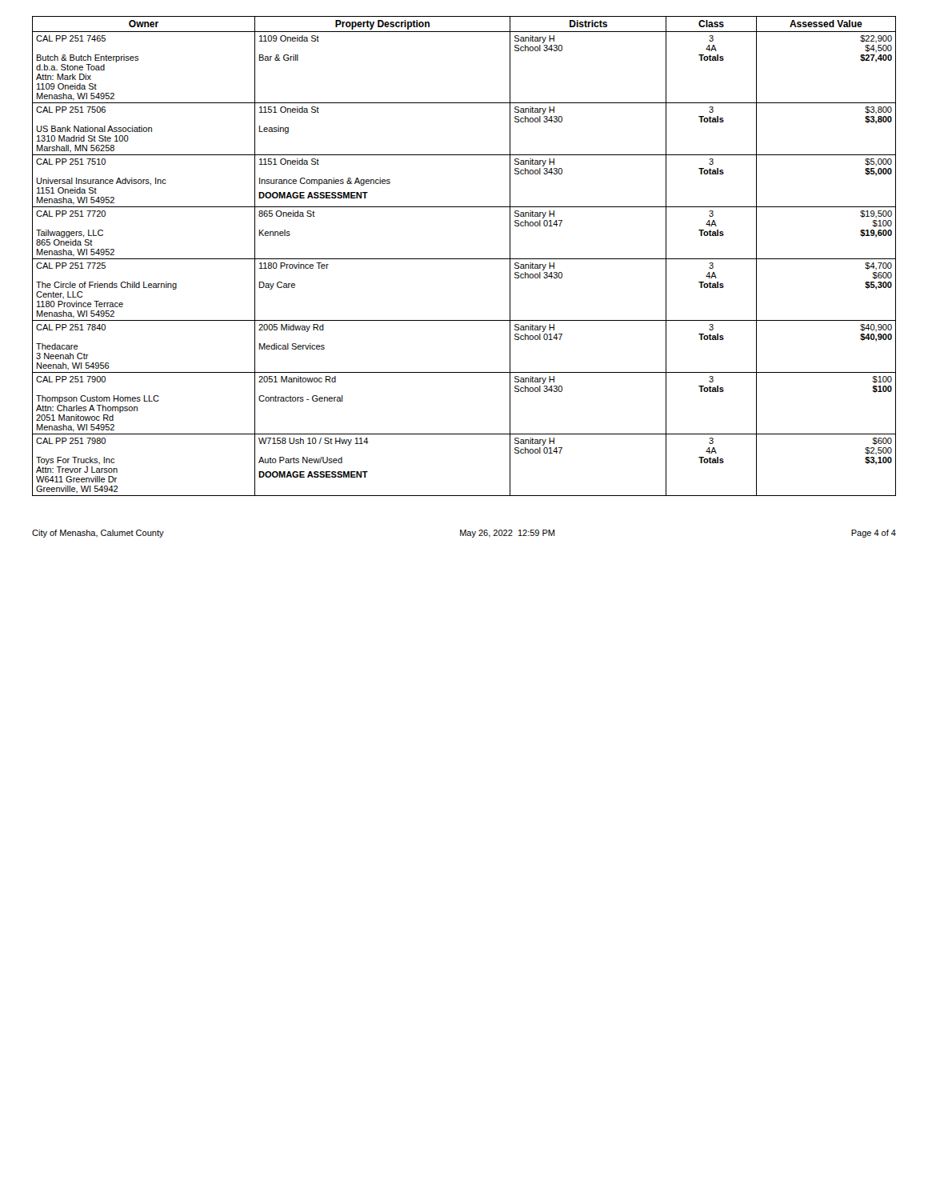| Owner | Property Description | Districts | Class | Assessed Value |
| --- | --- | --- | --- | --- |
| CAL PP 251 7465 Butch & Butch Enterprises d.b.a. Stone Toad Attn: Mark Dix 1109 Oneida St Menasha, WI 54952 | 1109 Oneida St Bar & Grill | Sanitary H School 3430 | 3 4A Totals | $22,900 $4,500 $27,400 |
| CAL PP 251 7506 US Bank National Association 1310 Madrid St Ste 100 Marshall, MN 56258 | 1151 Oneida St Leasing | Sanitary H School 3430 | 3 Totals | $3,800 $3,800 |
| CAL PP 251 7510 Universal Insurance Advisors, Inc 1151 Oneida St Menasha, WI 54952 | 1151 Oneida St Insurance Companies & Agencies DOOMAGE ASSESSMENT | Sanitary H School 3430 | 3 Totals | $5,000 $5,000 |
| CAL PP 251 7720 Tailwaggers, LLC 865 Oneida St Menasha, WI 54952 | 865 Oneida St Kennels | Sanitary H School 0147 | 3 4A Totals | $19,500 $100 $19,600 |
| CAL PP 251 7725 The Circle of Friends Child Learning Center, LLC 1180 Province Terrace Menasha, WI 54952 | 1180 Province Ter Day Care | Sanitary H School 3430 | 3 4A Totals | $4,700 $600 $5,300 |
| CAL PP 251 7840 Thedacare 3 Neenah Ctr Neenah, WI 54956 | 2005 Midway Rd Medical Services | Sanitary H School 0147 | 3 Totals | $40,900 $40,900 |
| CAL PP 251 7900 Thompson Custom Homes LLC Attn: Charles A Thompson 2051 Manitowoc Rd Menasha, WI 54952 | 2051 Manitowoc Rd Contractors - General | Sanitary H School 3430 | 3 Totals | $100 $100 |
| CAL PP 251 7980 Toys For Trucks, Inc Attn: Trevor J Larson W6411 Greenville Dr Greenville, WI 54942 | W7158 Ush 10 / St Hwy 114 Auto Parts New/Used DOOMAGE ASSESSMENT | Sanitary H School 0147 | 3 4A Totals | $600 $2,500 $3,100 |
City of Menasha, Calumet County
May 26, 2022 12:59 PM
Page 4 of 4